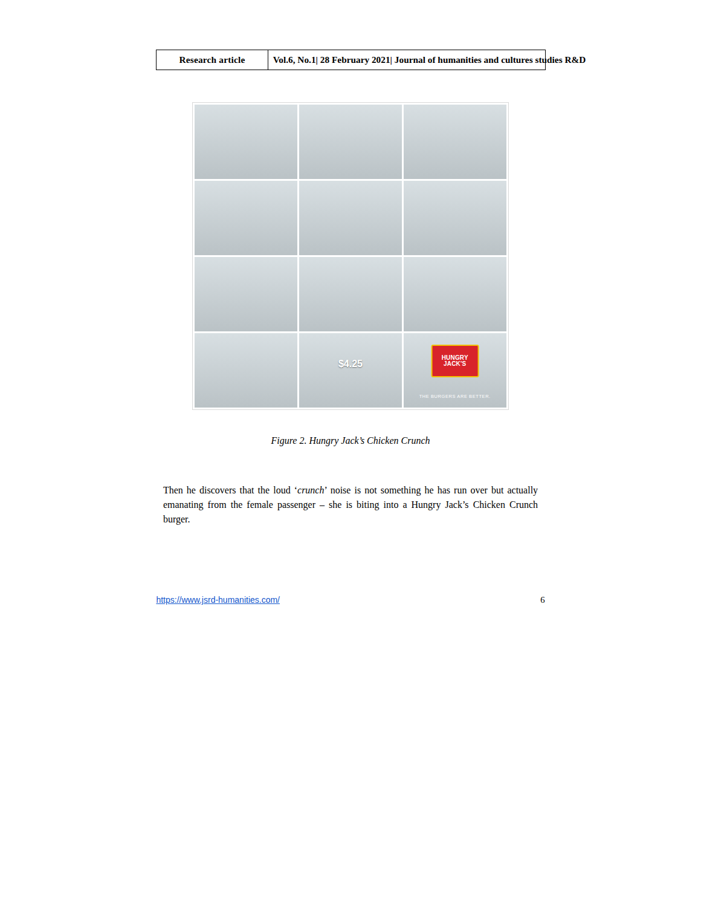Research article
Vol.6, No.1| 28 February 2021| Journal of humanities and cultures studies R&D
$4.25
HUNGRY
JACK'S THE BURGERS ARE BETTER.
Figure 2. Hungry Jack’s Chicken Crunch
Then he discovers that the loud ‘crunch’ noise is not something he has run over but actually emanating from the female passenger – she is biting into a Hungry Jack’s Chicken Crunch burger.
https://www.jsrd-humanities.com/ 6